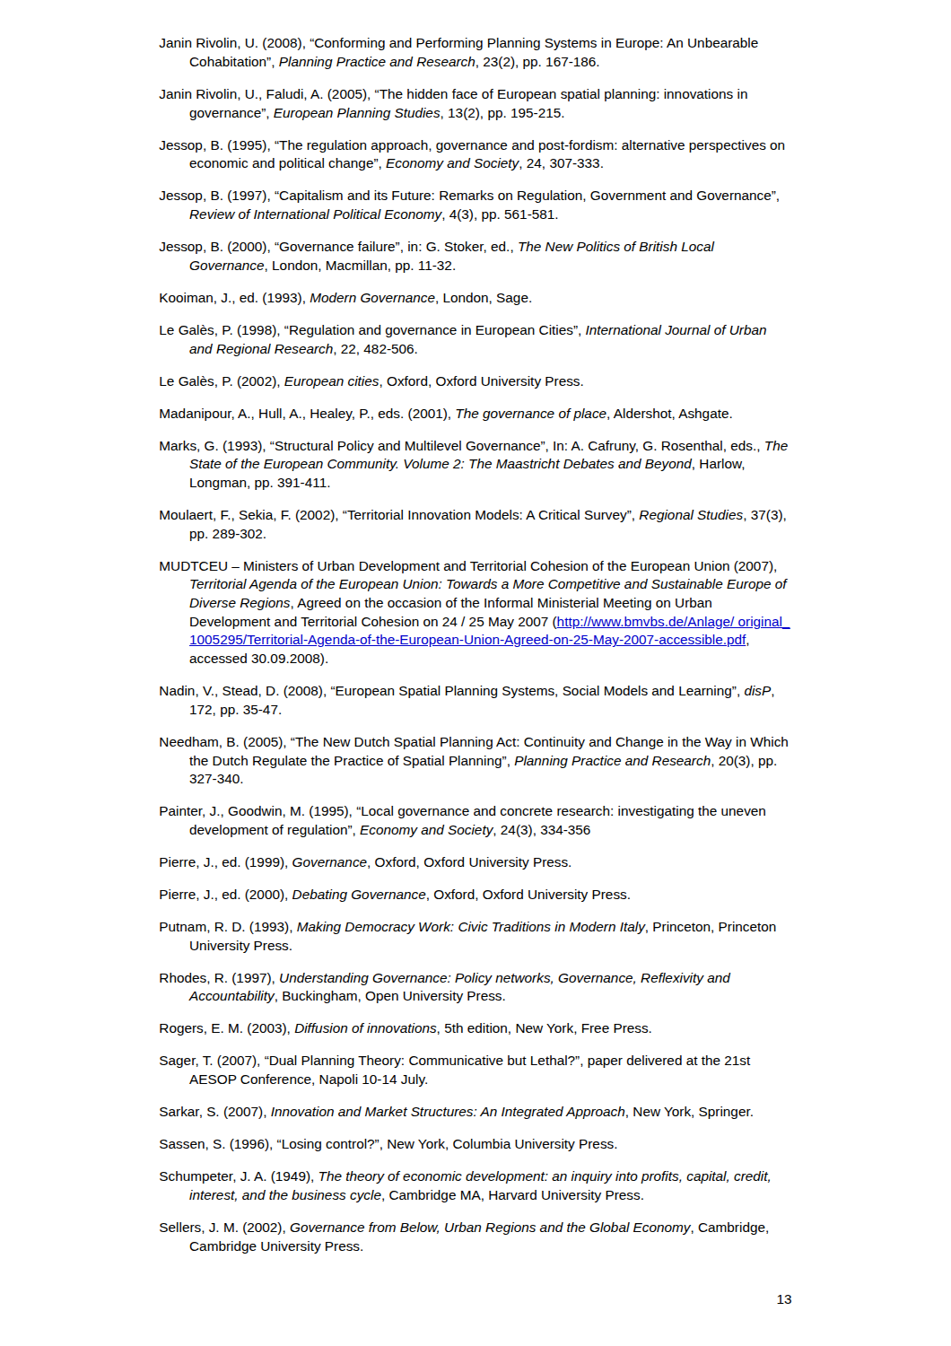Janin Rivolin, U. (2008), “Conforming and Performing Planning Systems in Europe: An Unbearable Cohabitation”, Planning Practice and Research, 23(2), pp. 167-186.
Janin Rivolin, U., Faludi, A. (2005), “The hidden face of European spatial planning: innovations in governance”, European Planning Studies, 13(2), pp. 195-215.
Jessop, B. (1995), “The regulation approach, governance and post-fordism: alternative perspectives on economic and political change”, Economy and Society, 24, 307-333.
Jessop, B. (1997), “Capitalism and its Future: Remarks on Regulation, Government and Governance”, Review of International Political Economy, 4(3), pp. 561-581.
Jessop, B. (2000), “Governance failure”, in: G. Stoker, ed., The New Politics of British Local Governance, London, Macmillan, pp. 11-32.
Kooiman, J., ed. (1993), Modern Governance, London, Sage.
Le Galès, P. (1998), “Regulation and governance in European Cities”, International Journal of Urban and Regional Research, 22, 482-506.
Le Galès, P. (2002), European cities, Oxford, Oxford University Press.
Madanipour, A., Hull, A., Healey, P., eds. (2001), The governance of place, Aldershot, Ashgate.
Marks, G. (1993), “Structural Policy and Multilevel Governance”, In: A. Cafruny, G. Rosenthal, eds., The State of the European Community. Volume 2: The Maastricht Debates and Beyond, Harlow, Longman, pp. 391-411.
Moulaert, F., Sekia, F. (2002), “Territorial Innovation Models: A Critical Survey”, Regional Studies, 37(3), pp. 289-302.
MUDTCEU – Ministers of Urban Development and Territorial Cohesion of the European Union (2007), Territorial Agenda of the European Union: Towards a More Competitive and Sustainable Europe of Diverse Regions, Agreed on the occasion of the Informal Ministerial Meeting on Urban Development and Territorial Cohesion on 24 / 25 May 2007 (http://www.bmvbs.de/Anlage/ original_1005295/Territorial-Agenda-of-the-European-Union-Agreed-on-25-May-2007-accessible.pdf, accessed 30.09.2008).
Nadin, V., Stead, D. (2008), “European Spatial Planning Systems, Social Models and Learning”, disP, 172, pp. 35-47.
Needham, B. (2005), “The New Dutch Spatial Planning Act: Continuity and Change in the Way in Which the Dutch Regulate the Practice of Spatial Planning”, Planning Practice and Research, 20(3), pp. 327-340.
Painter, J., Goodwin, M. (1995), “Local governance and concrete research: investigating the uneven development of regulation”, Economy and Society, 24(3), 334-356
Pierre, J., ed. (1999), Governance, Oxford, Oxford University Press.
Pierre, J., ed. (2000), Debating Governance, Oxford, Oxford University Press.
Putnam, R. D. (1993), Making Democracy Work: Civic Traditions in Modern Italy, Princeton, Princeton University Press.
Rhodes, R. (1997), Understanding Governance: Policy networks, Governance, Reflexivity and Accountability, Buckingham, Open University Press.
Rogers, E. M. (2003), Diffusion of innovations, 5th edition, New York, Free Press.
Sager, T. (2007), “Dual Planning Theory: Communicative but Lethal?”, paper delivered at the 21st AESOP Conference, Napoli 10-14 July.
Sarkar, S. (2007), Innovation and Market Structures: An Integrated Approach, New York, Springer.
Sassen, S. (1996), “Losing control?”, New York, Columbia University Press.
Schumpeter, J. A. (1949), The theory of economic development: an inquiry into profits, capital, credit, interest, and the business cycle, Cambridge MA, Harvard University Press.
Sellers, J. M. (2002), Governance from Below, Urban Regions and the Global Economy, Cambridge, Cambridge University Press.
13